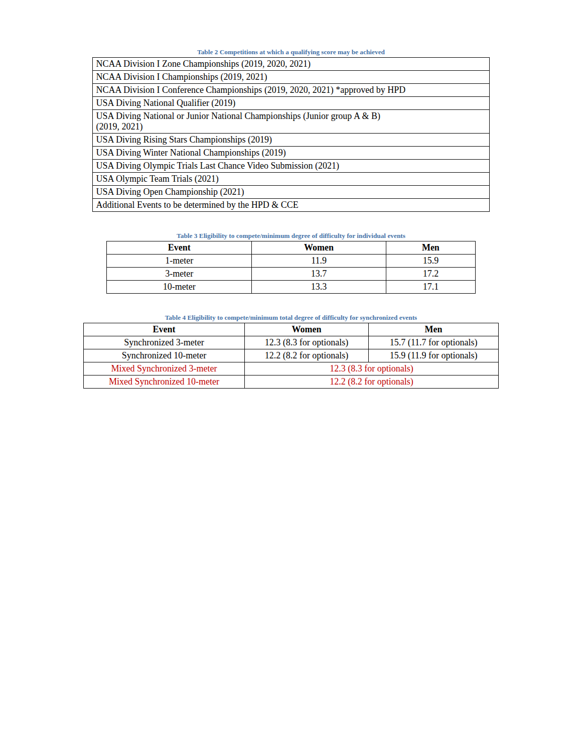Table 2 Competitions at which a qualifying score may be achieved
| NCAA Division I Zone Championships (2019, 2020, 2021) |
| NCAA Division I Championships (2019, 2021) |
| NCAA Division I Conference Championships (2019, 2020, 2021) *approved by HPD |
| USA Diving National Qualifier (2019) |
| USA Diving National or Junior National Championships (Junior group A & B) (2019, 2021) |
| USA Diving Rising Stars Championships (2019) |
| USA Diving Winter National Championships (2019) |
| USA Diving Olympic Trials Last Chance Video Submission (2021) |
| USA Olympic Team Trials (2021) |
| USA Diving Open Championship (2021) |
| Additional Events to be determined by the HPD & CCE |
Table 3 Eligibility to compete/minimum degree of difficulty for individual events
| Event | Women | Men |
| --- | --- | --- |
| 1-meter | 11.9 | 15.9 |
| 3-meter | 13.7 | 17.2 |
| 10-meter | 13.3 | 17.1 |
Table 4 Eligibility to compete/minimum total degree of difficulty for synchronized events
| Event | Women | Men |
| --- | --- | --- |
| Synchronized 3-meter | 12.3 (8.3 for optionals) | 15.7 (11.7 for optionals) |
| Synchronized 10-meter | 12.2 (8.2 for optionals) | 15.9 (11.9 for optionals) |
| Mixed Synchronized 3-meter | 12.3 (8.3 for optionals) |
| Mixed Synchronized 10-meter | 12.2 (8.2 for optionals) |